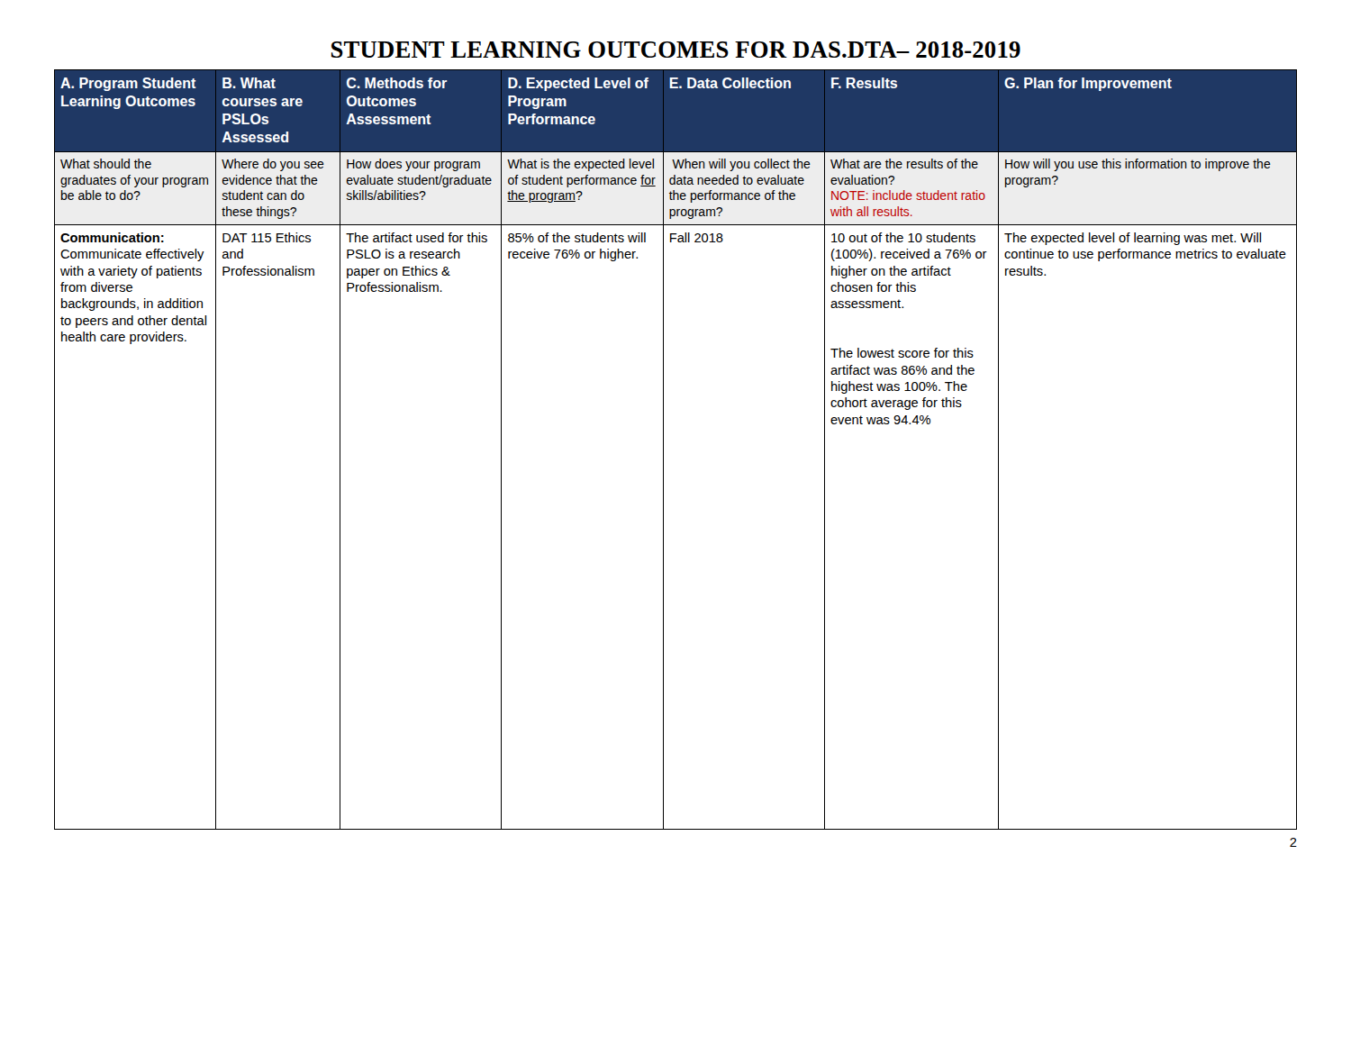STUDENT LEARNING OUTCOMES FOR DAS.DTA– 2018-2019
| A. Program Student Learning Outcomes | B. What courses are PSLOs Assessed | C. Methods for Outcomes Assessment | D. Expected Level of Program Performance | E. Data Collection | F. Results | G. Plan for Improvement |
| --- | --- | --- | --- | --- | --- | --- |
| What should the graduates of your program be able to do? | Where do you see evidence that the student can do these things? | How does your program evaluate student/graduate skills/abilities? | What is the expected level of student performance for the program ? | When will you collect the data needed to evaluate the performance of the program? | What are the results of the evaluation? NOTE: include student ratio with all results. | How will you use this information to improve the program? |
| Communication: Communicate effectively with a variety of patients from diverse backgrounds, in addition to peers and other dental health care providers. | DAT 115 Ethics and Professionalism | The artifact used for this PSLO is a research paper on Ethics & Professionalism. | 85% of the students will receive 76% or higher. | Fall 2018 | 10 out of the 10 students (100%). received a 76% or higher on the artifact chosen for this assessment. The lowest score for this artifact was 86% and the highest was 100%. The cohort average for this event was 94.4% | The expected level of learning was met. Will continue to use performance metrics to evaluate results. |
2